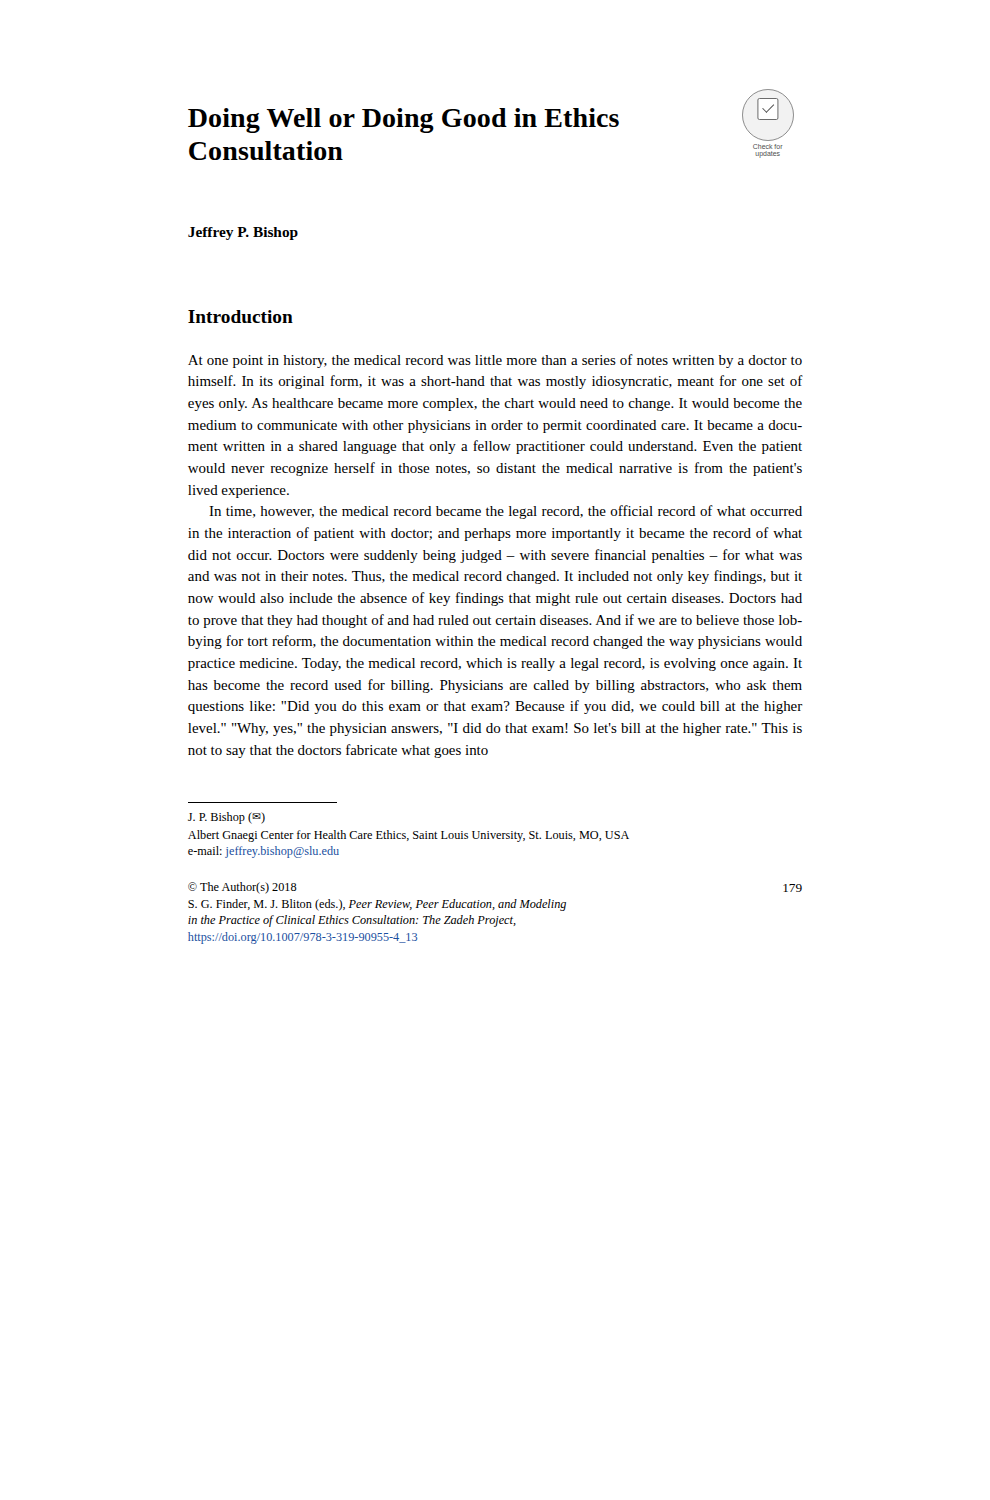Check for
updates
Doing Well or Doing Good in Ethics
Consultation
Jeffrey P. Bishop
Introduction
At one point in history, the medical record was little more than a series of notes written by a doctor to himself. In its original form, it was a short-hand that was mostly idiosyncratic, meant for one set of eyes only. As healthcare became more complex, the chart would need to change. It would become the medium to communicate with other physicians in order to permit coordinated care. It became a document written in a shared language that only a fellow practitioner could understand. Even the patient would never recognize herself in those notes, so distant the medical narrative is from the patient's lived experience.
In time, however, the medical record became the legal record, the official record of what occurred in the interaction of patient with doctor; and perhaps more importantly it became the record of what did not occur. Doctors were suddenly being judged – with severe financial penalties – for what was and was not in their notes. Thus, the medical record changed. It included not only key findings, but it now would also include the absence of key findings that might rule out certain diseases. Doctors had to prove that they had thought of and had ruled out certain diseases. And if we are to believe those lobbying for tort reform, the documentation within the medical record changed the way physicians would practice medicine. Today, the medical record, which is really a legal record, is evolving once again. It has become the record used for billing. Physicians are called by billing abstractors, who ask them questions like: "Did you do this exam or that exam? Because if you did, we could bill at the higher level." "Why, yes," the physician answers, "I did do that exam! So let's bill at the higher rate." This is not to say that the doctors fabricate what goes into
J. P. Bishop (✉)
Albert Gnaegi Center for Health Care Ethics, Saint Louis University, St. Louis, MO, USA
e-mail: jeffrey.bishop@slu.edu
179
© The Author(s) 2018
S. G. Finder, M. J. Bliton (eds.), Peer Review, Peer Education, and Modeling
in the Practice of Clinical Ethics Consultation: The Zadeh Project,
https://doi.org/10.1007/978-3-319-90955-4_13